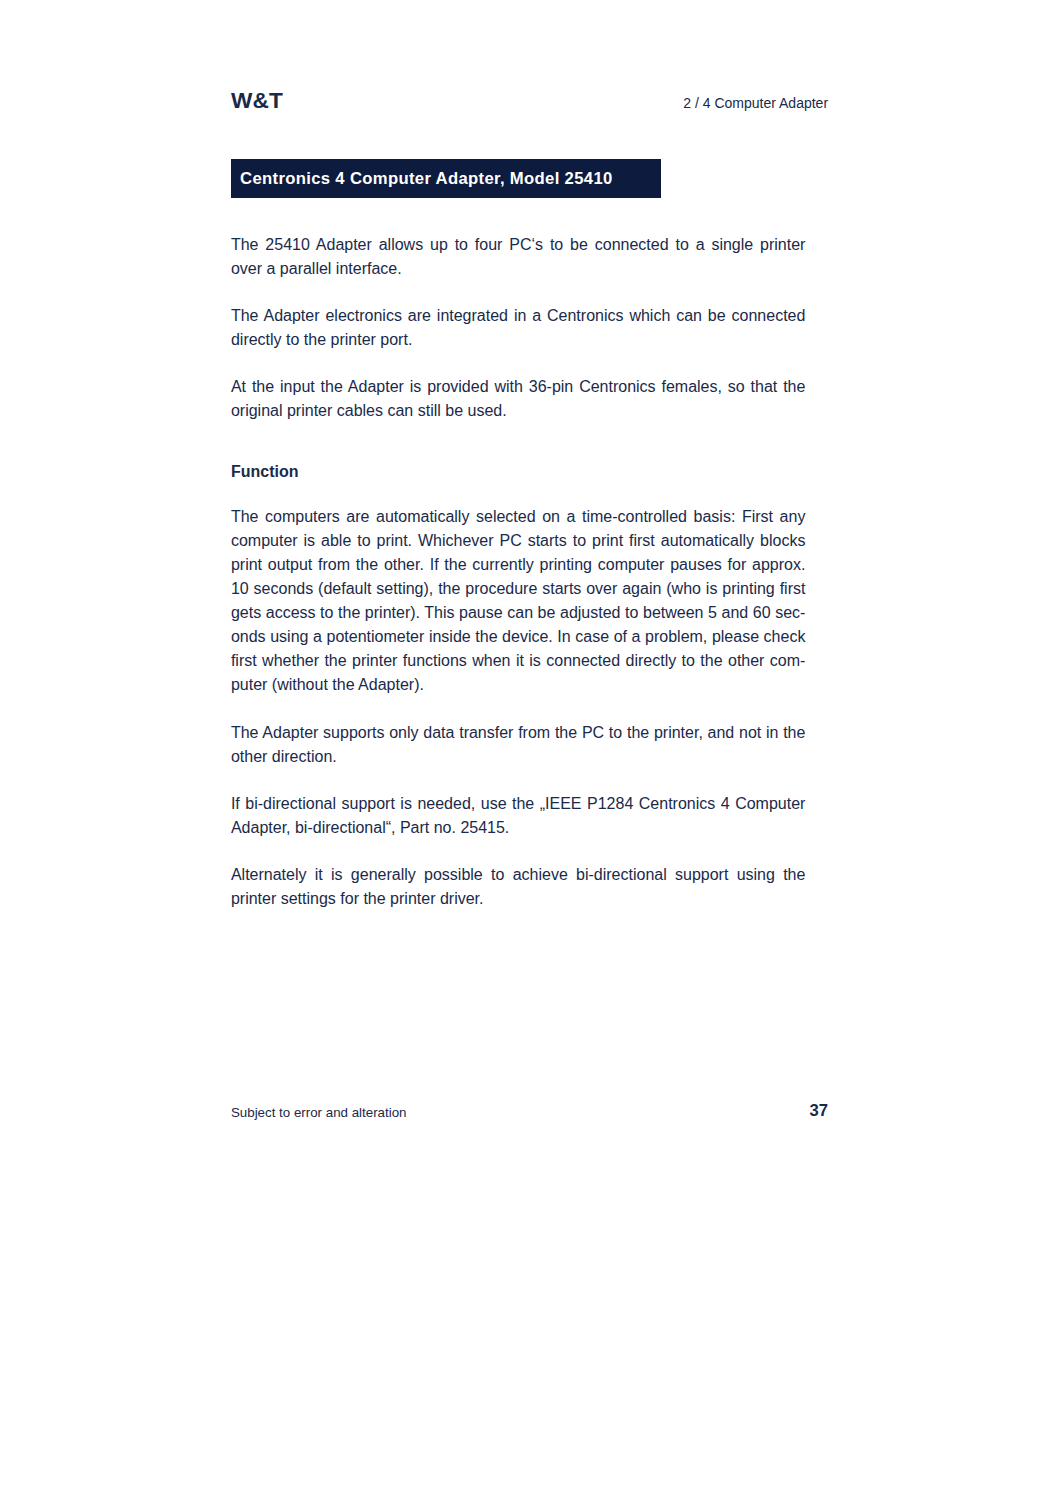W&T
2 / 4 Computer Adapter
Centronics 4 Computer Adapter, Model 25410
The 25410 Adapter allows up to four PC‘s to be connected to a single printer over a parallel interface.
The Adapter electronics are integrated in a Centronics which can be connected directly to the printer port.
At the input the Adapter is provided with 36-pin Centronics females, so that the original printer cables can still be used.
Function
The computers are automatically selected on a time-controlled basis: First any computer is able to print. Whichever PC starts to print first automatically blocks print output from the other. If the currently printing computer pauses for approx. 10 seconds (default setting), the procedure starts over again (who is printing first gets access to the printer). This pause can be adjusted to between 5 and 60 seconds using a potentiometer inside the device. In case of a problem, please check first whether the printer functions when it is connected directly to the other computer (without the Adapter).
The Adapter supports only data transfer from the PC to the printer, and not in the other direction.
If bi-directional support is needed, use the „IEEE P1284 Centronics 4 Computer Adapter, bi-directional“, Part no. 25415.
Alternately it is generally possible to achieve bi-directional support using the printer settings for the printer driver.
Subject to error and alteration
37